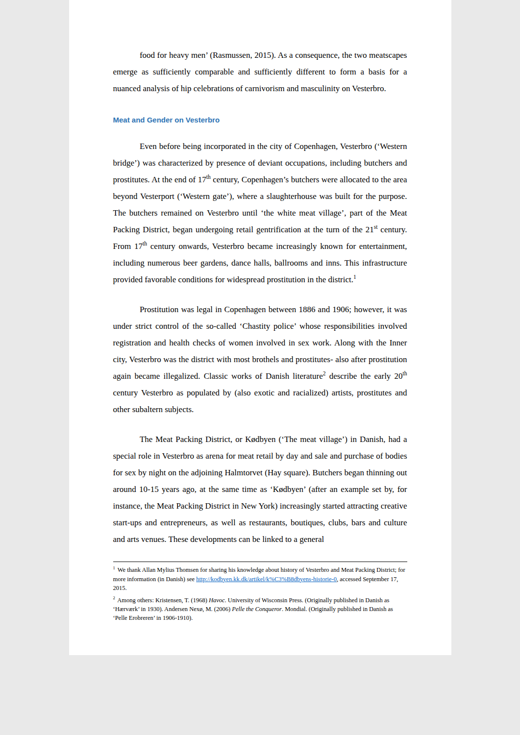food for heavy men’ (Rasmussen, 2015). As a consequence, the two meatscapes emerge as sufficiently comparable and sufficiently different to form a basis for a nuanced analysis of hip celebrations of carnivorism and masculinity on Vesterbro.
Meat and Gender on Vesterbro
Even before being incorporated in the city of Copenhagen, Vesterbro (‘Western bridge’) was characterized by presence of deviant occupations, including butchers and prostitutes. At the end of 17th century, Copenhagen’s butchers were allocated to the area beyond Vesterport (‘Western gate’), where a slaughterhouse was built for the purpose. The butchers remained on Vesterbro until ‘the white meat village’, part of the Meat Packing District, began undergoing retail gentrification at the turn of the 21st century. From 17th century onwards, Vesterbro became increasingly known for entertainment, including numerous beer gardens, dance halls, ballrooms and inns. This infrastructure provided favorable conditions for widespread prostitution in the district.1
Prostitution was legal in Copenhagen between 1886 and 1906; however, it was under strict control of the so-called ‘Chastity police’ whose responsibilities involved registration and health checks of women involved in sex work. Along with the Inner city, Vesterbro was the district with most brothels and prostitutes- also after prostitution again became illegalized. Classic works of Danish literature2 describe the early 20th century Vesterbro as populated by (also exotic and racialized) artists, prostitutes and other subaltern subjects.
The Meat Packing District, or Kødbyen (‘The meat village’) in Danish, had a special role in Vesterbro as arena for meat retail by day and sale and purchase of bodies for sex by night on the adjoining Halmtorvet (Hay square). Butchers began thinning out around 10-15 years ago, at the same time as ‘Kødbyen’ (after an example set by, for instance, the Meat Packing District in New York) increasingly started attracting creative start-ups and entrepreneurs, as well as restaurants, boutiques, clubs, bars and culture and arts venues. These developments can be linked to a general
1 We thank Allan Mylius Thomsen for sharing his knowledge about history of Vesterbro and Meat Packing District; for more information (in Danish) see http://kodbyen.kk.dk/artikel/k%C3%B8dbyens-historie-0, accessed September 17, 2015.
2 Among others: Kristensen, T. (1968) Havoc. University of Wisconsin Press. (Originally published in Danish as ‘Hærværk’ in 1930). Andersen Nexø, M. (2006) Pelle the Conqueror. Mondial. (Originally published in Danish as ‘Pelle Erobreren’ in 1906-1910).